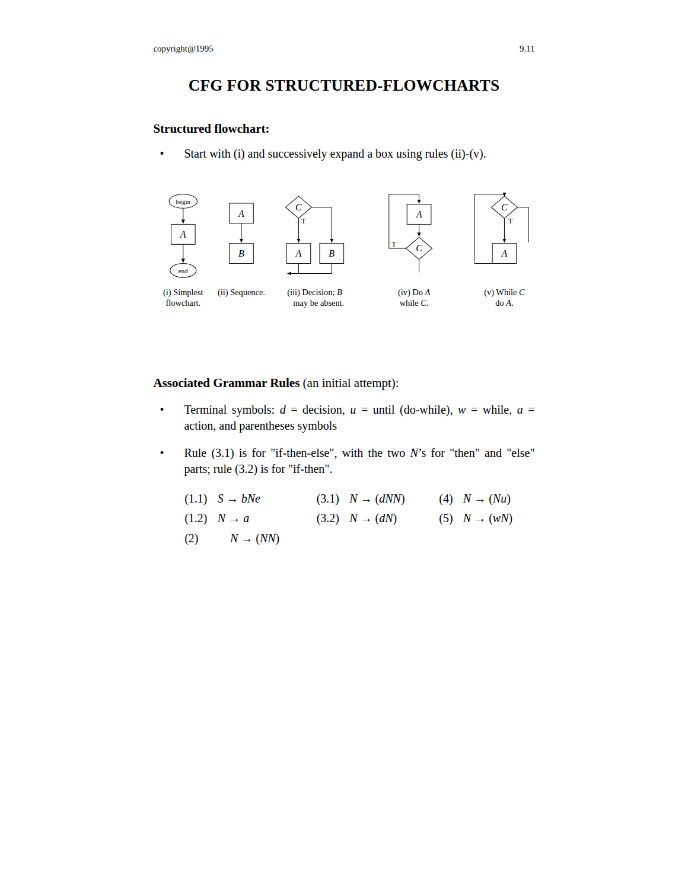copyright@1995 9.11
CFG FOR STRUCTURED-FLOWCHARTS
Structured flowchart:
Start with (i) and successively expand a box using rules (ii)-(v).
begin A end (i) Simplest flowchart. A B (ii) Sequence. C T A B (iii) Decision; B may be absent. A C T (iv) Do A while C. C T A (v) While C do A.
Associated Grammar Rules (an initial attempt):
Terminal symbols: d = decision, u = until (do-while), w = while, a = action, and parentheses symbols
Rule (3.1) is for "if-then-else", with the two N’s for "then" and "else" parts; rule (3.2) is for "if-then".
| (1.1) | S → bNe | (3.1) | N → ( dNN ) | (4) | N → ( Nu ) |
| (1.2) | N → a | (3.2) | N → ( dN ) | (5) | N → ( wN ) |
| (2) | N → ( NN ) | | | | |